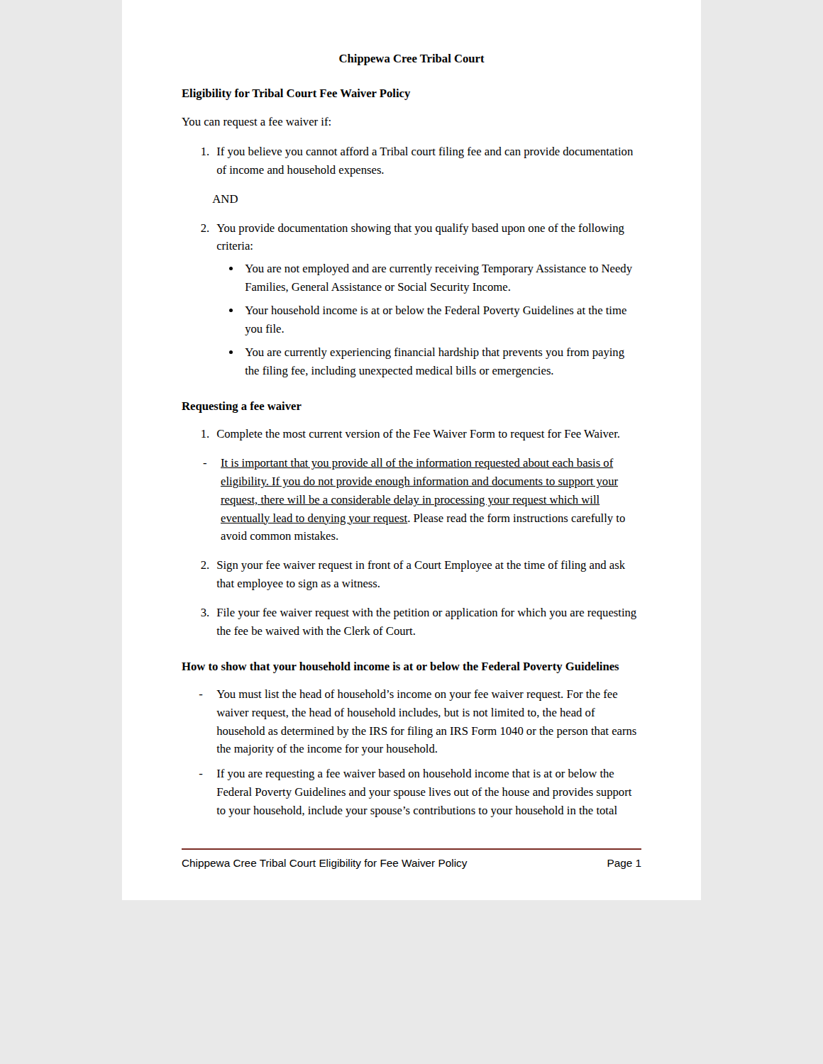Chippewa Cree Tribal Court
Eligibility for Tribal Court Fee Waiver Policy
You can request a fee waiver if:
If you believe you cannot afford a Tribal court filing fee and can provide documentation of income and household expenses.
AND
You provide documentation showing that you qualify based upon one of the following criteria:
You are not employed and are currently receiving Temporary Assistance to Needy Families, General Assistance or Social Security Income.
Your household income is at or below the Federal Poverty Guidelines at the time you file.
You are currently experiencing financial hardship that prevents you from paying the filing fee, including unexpected medical bills or emergencies.
Requesting a fee waiver
Complete the most current version of the Fee Waiver Form to request for Fee Waiver.
It is important that you provide all of the information requested about each basis of eligibility. If you do not provide enough information and documents to support your request, there will be a considerable delay in processing your request which will eventually lead to denying your request. Please read the form instructions carefully to avoid common mistakes.
Sign your fee waiver request in front of a Court Employee at the time of filing and ask that employee to sign as a witness.
File your fee waiver request with the petition or application for which you are requesting the fee be waived with the Clerk of Court.
How to show that your household income is at or below the Federal Poverty Guidelines
You must list the head of household’s income on your fee waiver request. For the fee waiver request, the head of household includes, but is not limited to, the head of household as determined by the IRS for filing an IRS Form 1040 or the person that earns the majority of the income for your household.
If you are requesting a fee waiver based on household income that is at or below the Federal Poverty Guidelines and your spouse lives out of the house and provides support to your household, include your spouse’s contributions to your household in the total
Chippewa Cree Tribal Court Eligibility for Fee Waiver Policy Page 1